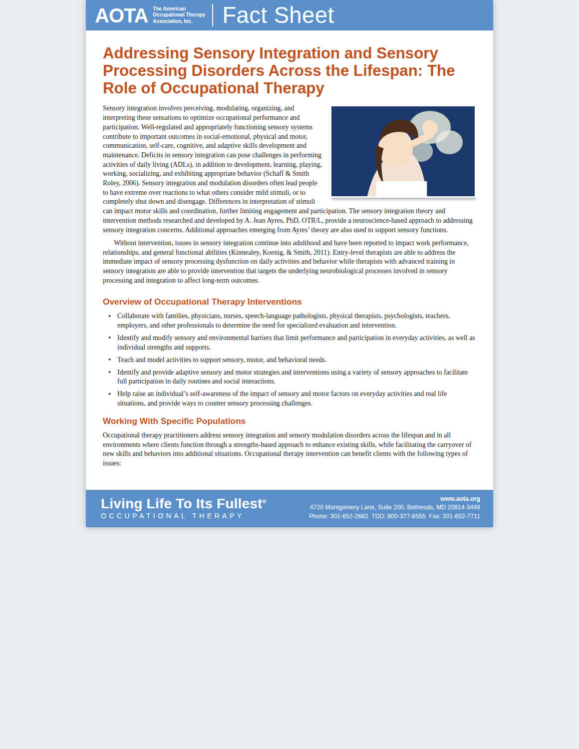AOTA
The American
Occupational Therapy
Association, Inc.
Fact Sheet
Addressing Sensory Integration and Sensory Processing Disorders Across the Lifespan: The Role of Occupational Therapy
Sensory integration involves perceiving, modulating, organizing, and interpreting these sensations to optimize occupational performance and participation. Well-regulated and appropriately functioning sensory systems contribute to important outcomes in social-emotional, physical and motor, communication, self-care, cognitive, and adaptive skills development and maintenance. Deficits in sensory integration can pose challenges in performing activities of daily living (ADLs), in addition to development, learning, playing, working, socializing, and exhibiting appropriate behavior (Schaff & Smith Roley, 2006). Sensory integration and modulation disorders often lead people to have extreme over reactions to what others consider mild stimuli, or to completely shut down and disengage. Differences in interpretation of stimuli can impact motor skills and coordination, further limiting engagement and participation. The sensory integration theory and intervention methods researched and developed by A. Jean Ayres, PhD, OTR/L, provide a neuroscience-based approach to addressing sensory integration concerns. Additional approaches emerging from Ayres’ theory are also used to support sensory functions.
Without intervention, issues in sensory integration continue into adulthood and have been reported to impact work performance, relationships, and general functional abilities (Kinnealey, Koenig, & Smith, 2011). Entry-level therapists are able to address the immediate impact of sensory processing dysfunction on daily activities and behavior while therapists with advanced training in sensory integration are able to provide intervention that targets the underlying neurobiological processes involved in sensory processing and integration to affect long-term outcomes.
Overview of Occupational Therapy Interventions
Collaborate with families, physicians, nurses, speech-language pathologists, physical therapists, psychologists, teachers, employers, and other professionals to determine the need for specialized evaluation and intervention.
Identify and modify sensory and environmental barriers that limit performance and participation in everyday activities, as well as individual strengths and supports.
Teach and model activities to support sensory, motor, and behavioral needs.
Identify and provide adaptive sensory and motor strategies and interventions using a variety of sensory approaches to facilitate full participation in daily routines and social interactions.
Help raise an individual’s self-awareness of the impact of sensory and motor factors on everyday activities and real life situations, and provide ways to counter sensory processing challenges.
Working With Specific Populations
Occupational therapy practitioners address sensory integration and sensory modulation disorders across the lifespan and in all environments where clients function through a strengths-based approach to enhance existing skills, while facilitating the carryover of new skills and behaviors into additional situations. Occupational therapy intervention can benefit clients with the following types of issues:
Living Life To Its Fullest®
OCCUPATIONAL THERAPY
www.aota.org
4720 Montgomery Lane, Suite 200, Bethesda, MD 20814-3449
Phone: 301-652-2682 TDD: 800-377-8555 Fax: 301-652-7711